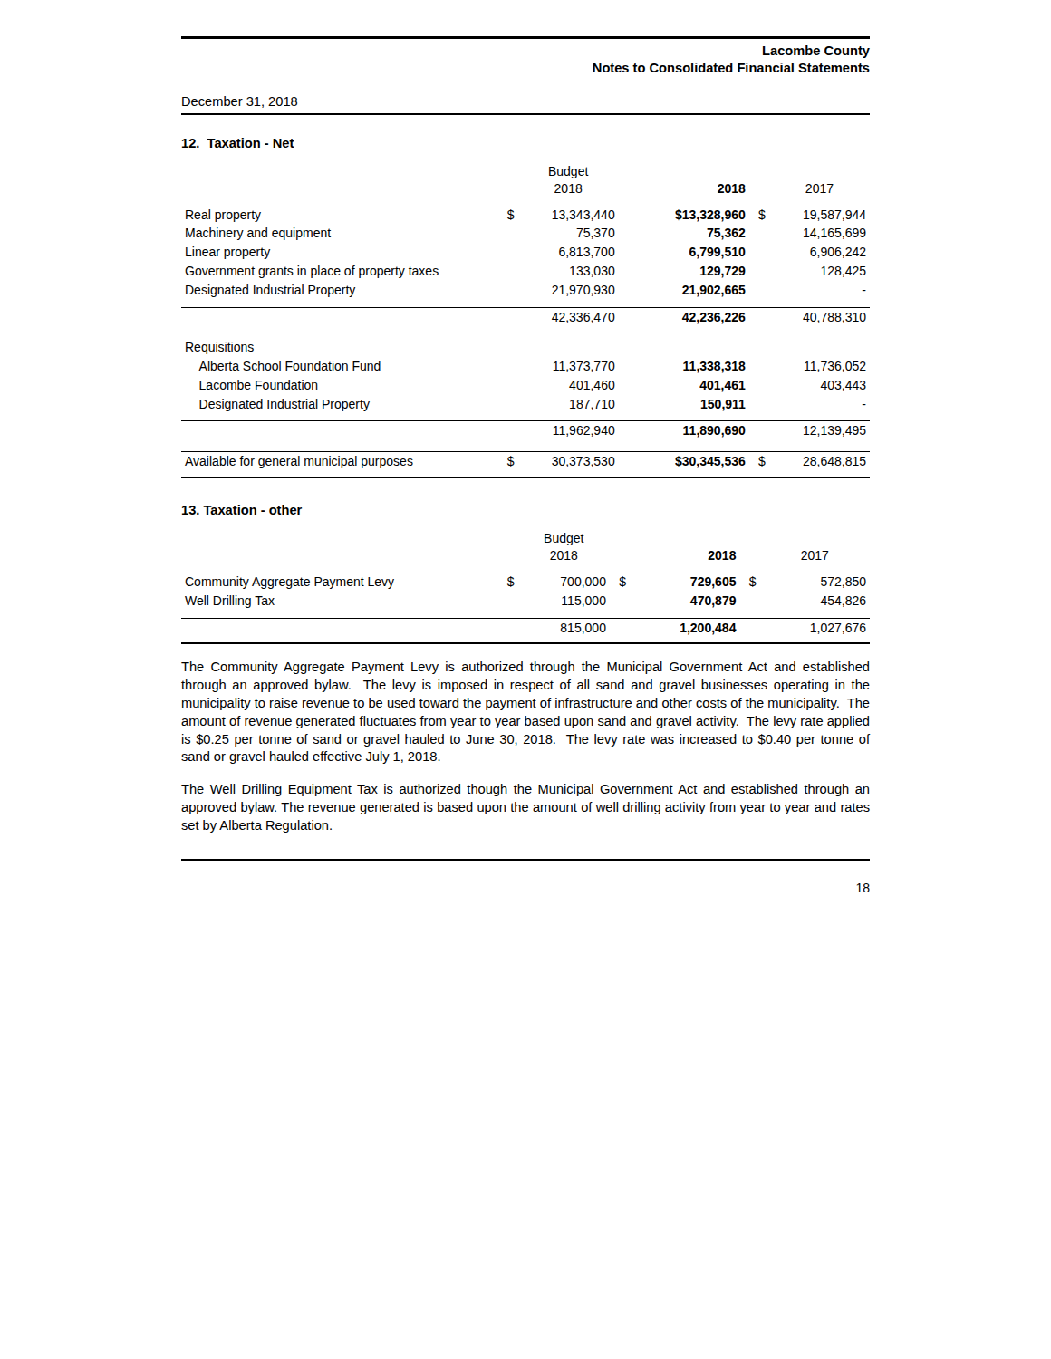Lacombe County
Notes to Consolidated Financial Statements
December 31, 2018
12. Taxation - Net
| | | Budget 2018 | | 2018 | | 2017 |
| Real property | $ | 13,343,440 | | $13,328,960 | $ | 19,587,944 |
| Machinery and equipment | | 75,370 | | 75,362 | | 14,165,699 |
| Linear property | | 6,813,700 | | 6,799,510 | | 6,906,242 |
| Government grants in place of property taxes | | 133,030 | | 129,729 | | 128,425 |
| Designated Industrial Property | | 21,970,930 | | 21,902,665 | | - |
| | | 42,336,470 | | 42,236,226 | | 40,788,310 |
| Requisitions | | | | | | |
| Alberta School Foundation Fund | | 11,373,770 | | 11,338,318 | | 11,736,052 |
| Lacombe Foundation | | 401,460 | | 401,461 | | 403,443 |
| Designated Industrial Property | | 187,710 | | 150,911 | | - |
| | | 11,962,940 | | 11,890,690 | | 12,139,495 |
| Available for general municipal purposes | $ | 30,373,530 | | $30,345,536 | $ | 28,648,815 |
13. Taxation - other
| | | Budget 2018 | | 2018 | | 2017 |
| Community Aggregate Payment Levy | $ | 700,000 | $ | 729,605 | $ | 572,850 |
| Well Drilling Tax | | 115,000 | | 470,879 | | 454,826 |
| | | 815,000 | | 1,200,484 | | 1,027,676 |
The Community Aggregate Payment Levy is authorized through the Municipal Government Act and established through an approved bylaw. The levy is imposed in respect of all sand and gravel businesses operating in the municipality to raise revenue to be used toward the payment of infrastructure and other costs of the municipality. The amount of revenue generated fluctuates from year to year based upon sand and gravel activity. The levy rate applied is $0.25 per tonne of sand or gravel hauled to June 30, 2018. The levy rate was increased to $0.40 per tonne of sand or gravel hauled effective July 1, 2018.
The Well Drilling Equipment Tax is authorized though the Municipal Government Act and established through an approved bylaw. The revenue generated is based upon the amount of well drilling activity from year to year and rates set by Alberta Regulation.
18